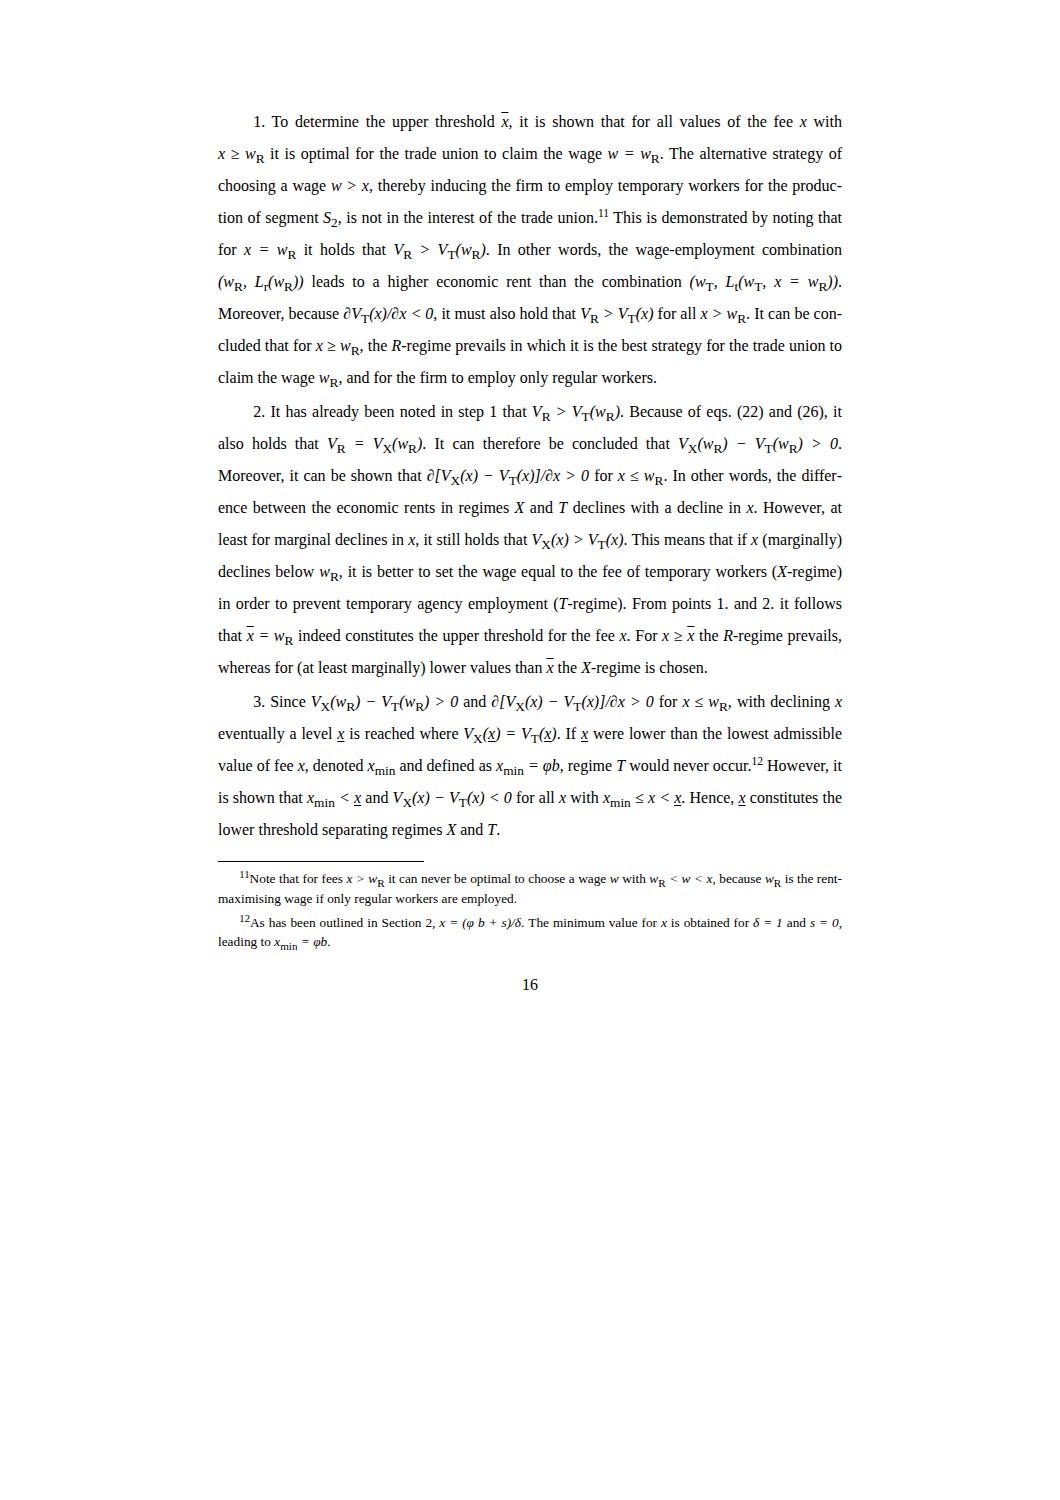1. To determine the upper threshold x, it is shown that for all values of the fee x with x ≥ wR it is optimal for the trade union to claim the wage w = wR. The alternative strategy of choosing a wage w > x, thereby inducing the firm to employ temporary workers for the production of segment S2, is not in the interest of the trade union.11 This is demonstrated by noting that for x = wR it holds that VR > VT(wR). In other words, the wage-employment combination (wR, Lr(wR)) leads to a higher economic rent than the combination (wT, Lt(wT, x = wR)). Moreover, because ∂VT(x)/∂x < 0, it must also hold that VR > VT(x) for all x > wR. It can be concluded that for x ≥ wR, the R-regime prevails in which it is the best strategy for the trade union to claim the wage wR, and for the firm to employ only regular workers.
2. It has already been noted in step 1 that VR > VT(wR). Because of eqs. (22) and (26), it also holds that VR = VX(wR). It can therefore be concluded that VX(wR) − VT(wR) > 0. Moreover, it can be shown that ∂[VX(x) − VT(x)]/∂x > 0 for x ≤ wR. In other words, the difference between the economic rents in regimes X and T declines with a decline in x. However, at least for marginal declines in x, it still holds that VX(x) > VT(x). This means that if x (marginally) declines below wR, it is better to set the wage equal to the fee of temporary workers (X-regime) in order to prevent temporary agency employment (T-regime). From points 1. and 2. it follows that x = wR indeed constitutes the upper threshold for the fee x. For x ≥ x the R-regime prevails, whereas for (at least marginally) lower values than x the X-regime is chosen.
3. Since VX(wR) − VT(wR) > 0 and ∂[VX(x) − VT(x)]/∂x > 0 for x ≤ wR, with declining x eventually a level x is reached where VX(x) = VT(x). If x were lower than the lowest admissible value of fee x, denoted xmin and defined as xmin = φb, regime T would never occur.12 However, it is shown that xmin < x and VX(x) − VT(x) < 0 for all x with xmin ≤ x < x. Hence, x constitutes the lower threshold separating regimes X and T.
11Note that for fees x > wR it can never be optimal to choose a wage w with wR < w < x, because wR is the rent-maximising wage if only regular workers are employed.
12As has been outlined in Section 2, x = (φ b + s)/δ. The minimum value for x is obtained for δ = 1 and s = 0, leading to xmin = φb.
16